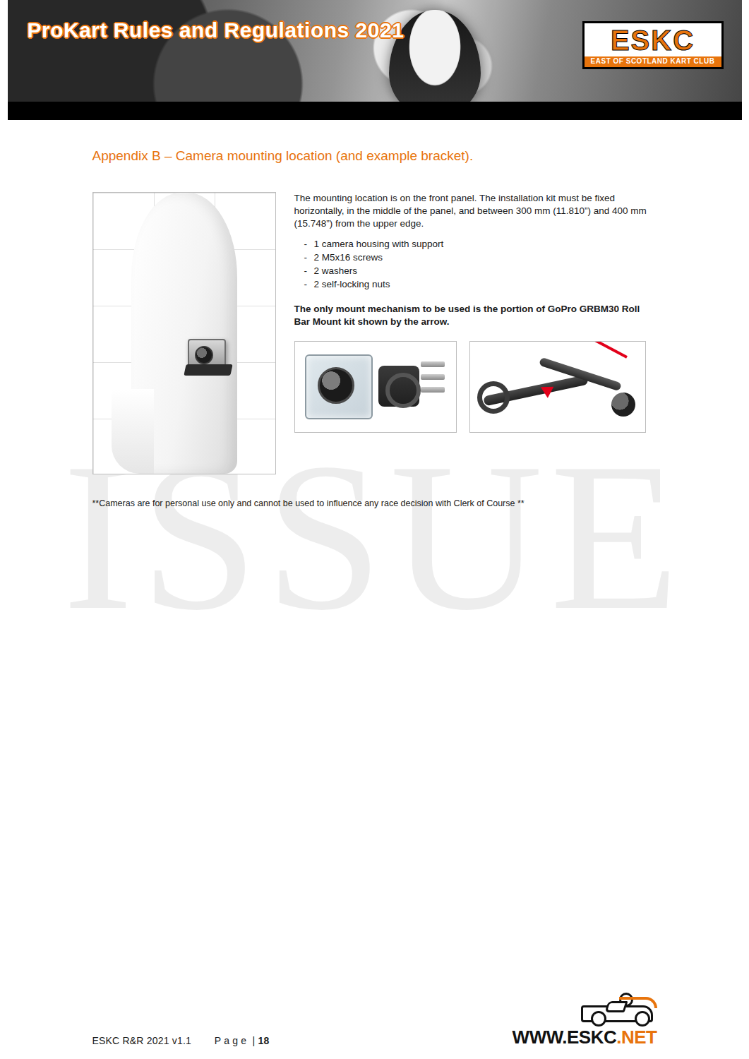S
ProKart Rules and Regulations 2021
ESKC
EAST OF SCOTLAND KART CLUB
ISSUE
Appendix B – Camera mounting location (and example bracket).
The mounting location is on the front panel. The installation kit must be fixed horizontally, in the middle of the panel, and between 300 mm (11.810”) and 400 mm (15.748”) from the upper edge.
1 camera housing with support
2 M5x16 screws
2 washers
2 self-locking nuts
The only mount mechanism to be used is the portion of GoPro GRBM30 Roll Bar Mount kit shown by the arrow.
**Cameras are for personal use only and cannot be used to influence any race decision with Clerk of Course **
ESKC R&R 2021 v1.1 P a g e | 18
WWW.ESKC.NET